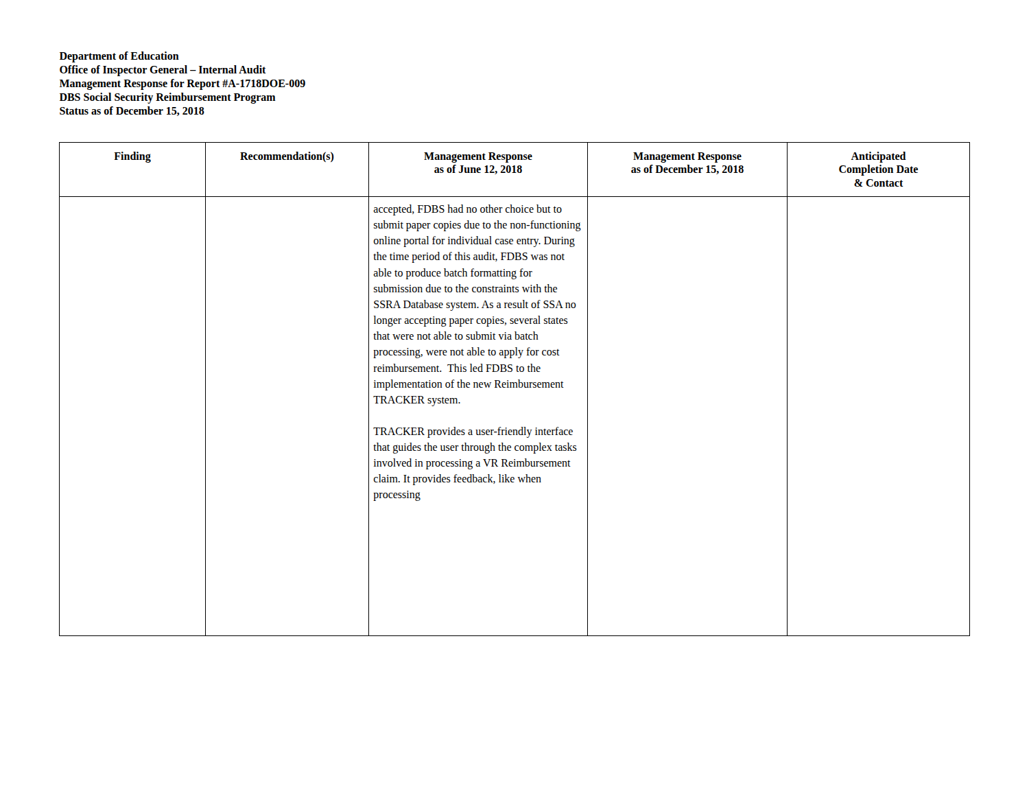Department of Education
Office of Inspector General – Internal Audit
Management Response for Report #A-1718DOE-009
DBS Social Security Reimbursement Program
Status as of December 15, 2018
| Finding | Recommendation(s) | Management Response as of June 12, 2018 | Management Response as of December 15, 2018 | Anticipated Completion Date & Contact |
| --- | --- | --- | --- | --- |
| | | accepted, FDBS had no other choice but to submit paper copies due to the non-functioning online portal for individual case entry. During the time period of this audit, FDBS was not able to produce batch formatting for submission due to the constraints with the SSRA Database system. As a result of SSA no longer accepting paper copies, several states that were not able to submit via batch processing, were not able to apply for cost reimbursement. This led FDBS to the implementation of the new Reimbursement TRACKER system. TRACKER provides a user-friendly interface that guides the user through the complex tasks involved in processing a VR Reimbursement claim. It provides feedback, like when processing | | |